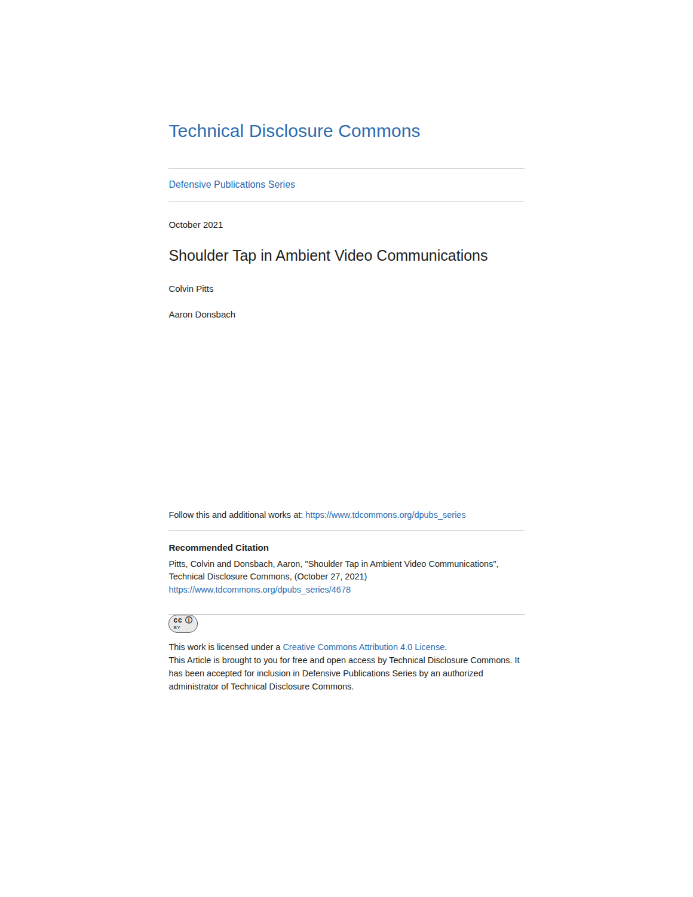Technical Disclosure Commons
Defensive Publications Series
October 2021
Shoulder Tap in Ambient Video Communications
Colvin Pitts
Aaron Donsbach
Follow this and additional works at: https://www.tdcommons.org/dpubs_series
Recommended Citation
Pitts, Colvin and Donsbach, Aaron, "Shoulder Tap in Ambient Video Communications", Technical Disclosure Commons, (October 27, 2021)
https://www.tdcommons.org/dpubs_series/4678
cc ⓘ
BY
This work is licensed under a Creative Commons Attribution 4.0 License.
This Article is brought to you for free and open access by Technical Disclosure Commons. It has been accepted for inclusion in Defensive Publications Series by an authorized administrator of Technical Disclosure Commons.